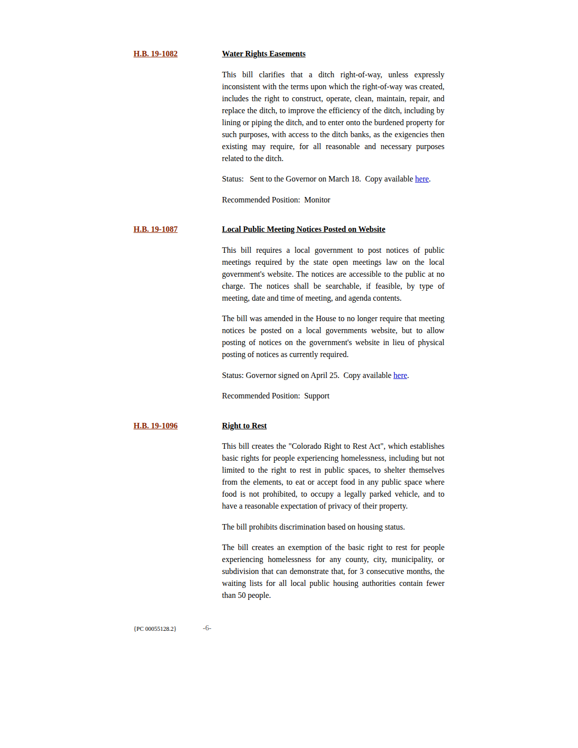H.B. 19-1082
Water Rights Easements
This bill clarifies that a ditch right-of-way, unless expressly inconsistent with the terms upon which the right-of-way was created, includes the right to construct, operate, clean, maintain, repair, and replace the ditch, to improve the efficiency of the ditch, including by lining or piping the ditch, and to enter onto the burdened property for such purposes, with access to the ditch banks, as the exigencies then existing may require, for all reasonable and necessary purposes related to the ditch.
Status: Sent to the Governor on March 18. Copy available here.
Recommended Position: Monitor
H.B. 19-1087
Local Public Meeting Notices Posted on Website
This bill requires a local government to post notices of public meetings required by the state open meetings law on the local government's website. The notices are accessible to the public at no charge. The notices shall be searchable, if feasible, by type of meeting, date and time of meeting, and agenda contents.
The bill was amended in the House to no longer require that meeting notices be posted on a local governments website, but to allow posting of notices on the government's website in lieu of physical posting of notices as currently required.
Status: Governor signed on April 25. Copy available here.
Recommended Position: Support
H.B. 19-1096
Right to Rest
This bill creates the "Colorado Right to Rest Act", which establishes basic rights for people experiencing homelessness, including but not limited to the right to rest in public spaces, to shelter themselves from the elements, to eat or accept food in any public space where food is not prohibited, to occupy a legally parked vehicle, and to have a reasonable expectation of privacy of their property.
The bill prohibits discrimination based on housing status.
The bill creates an exemption of the basic right to rest for people experiencing homelessness for any county, city, municipality, or subdivision that can demonstrate that, for 3 consecutive months, the waiting lists for all local public housing authorities contain fewer than 50 people.
{PC 00055128.2}
-6-